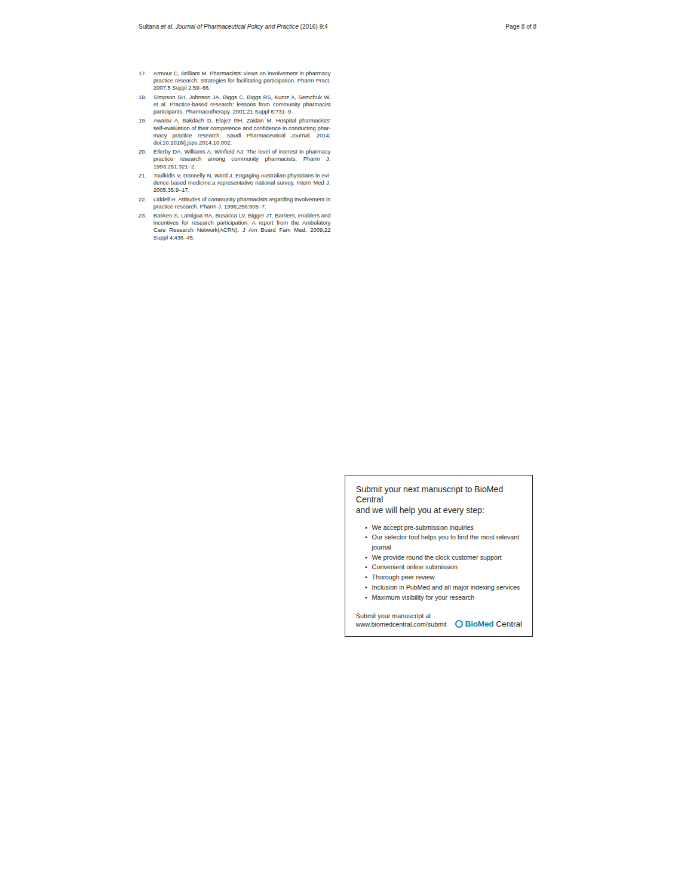Sultana et al. Journal of Pharmaceutical Policy and Practice (2016) 9:4
Page 8 of 8
Armour C, Brilliant M. Pharmacists' views on involvement in pharmacy practice research: Strategies for facilitating participation. Pharm Pract. 2007;5 Suppl 2:59–66.
Simpson SH, Johnson JA, Biggs C, Biggs RS, Kuntz A, Semchuk W, et al. Practice-based research: lessons from community pharmacist participants. Pharmacotherapy. 2001;21 Suppl 6:731–9.
Awaisu A, Bakdach D, Elajez RH, Zaidan M. Hospital pharmacists' self-evaluation of their competence and confidence in conducting pharmacy practice research. Saudi Pharmaceutical Journal. 2014; doi:10.1016/j.jsps.2014.10.002.
Ellerby DA, Williams A, Winfield AJ. The level of interest in pharmacy practice research among community pharmacists. Pharm J. 1993;251:321–2.
Toulkidis V, Donnelly N, Ward J. Engaging Australian physicians in evidence-based medicine:a representative national survey. Intern Med J. 2005;35:9–17.
Liddell H. Attitudes of community pharmacists regarding involvement in practice research. Pharm J. 1996;256:905–7.
Bakken S, Lantigua RA, Busacca LV, Bigger JT. Barriers, enablers and incentives for research participation: A report from the Ambulatory Care Research Network(ACRN). J Am Board Fam Med. 2009;22 Suppl 4:436–45.
Submit your next manuscript to BioMed Central
and we will help you at every step:
We accept pre-submission inquiries
Our selector tool helps you to find the most relevant journal
We provide round the clock customer support
Convenient online submission
Thorough peer review
Inclusion in PubMed and all major indexing services
Maximum visibility for your research
Submit your manuscript at
www.biomedcentral.com/submit
BioMed Central